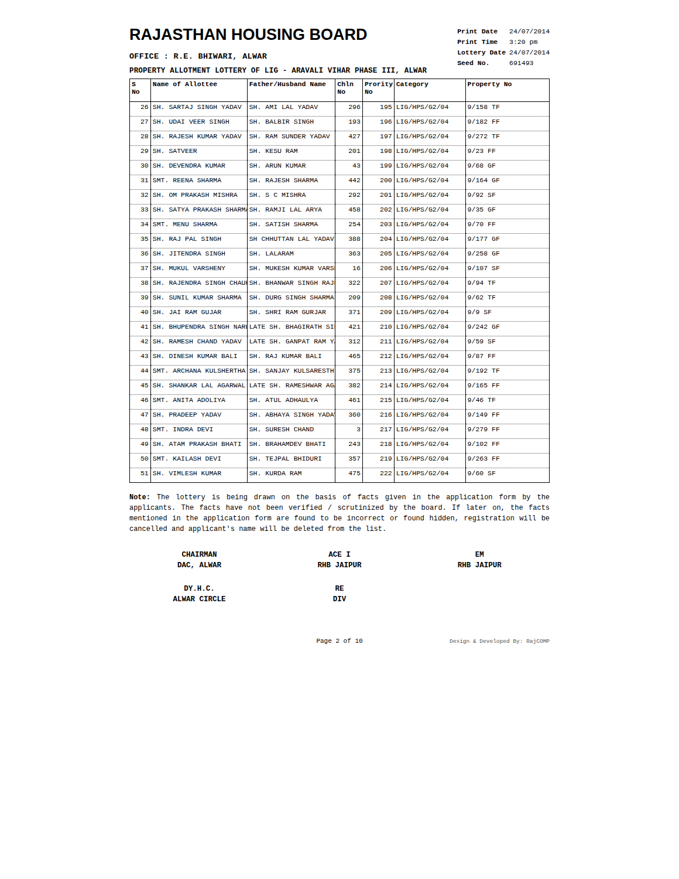RAJASTHAN HOUSING BOARD
| Print Date | 24/07/2014 |
| Print Time | 3:20 pm |
| Lottery Date | 24/07/2014 |
| Seed No. | 691493 |
OFFICE : R.E. BHIWARI, ALWAR
PROPERTY ALLOTMENT LOTTERY OF LIG - ARAVALI VIHAR PHASE III, ALWAR
| S No | Name of Allottee | Father/Husband Name | Chln No | Prority No | Category | Property No |
| --- | --- | --- | --- | --- | --- | --- |
| 26 | SH. SARTAJ SINGH YADAV | SH. AMI LAL YADAV | 296 | 195 | LIG/HPS/G2/04 | 9/158 TF |
| 27 | SH. UDAI VEER SINGH | SH. BALBIR SINGH | 193 | 196 | LIG/HPS/G2/04 | 9/182 FF |
| 28 | SH. RAJESH KUMAR YADAV | SH. RAM SUNDER YADAV | 427 | 197 | LIG/HPS/G2/04 | 9/272 TF |
| 29 | SH. SATVEER | SH. KESU RAM | 201 | 198 | LIG/HPS/G2/04 | 9/23 FF |
| 30 | SH. DEVENDRA KUMAR | SH. ARUN KUMAR | 43 | 199 | LIG/HPS/G2/04 | 9/68 GF |
| 31 | SMT. REENA SHARMA | SH. RAJESH SHARMA | 442 | 200 | LIG/HPS/G2/04 | 9/164 GF |
| 32 | SH. OM PRAKASH MISHRA | SH. S C MISHRA | 292 | 201 | LIG/HPS/G2/04 | 9/92 SF |
| 33 | SH. SATYA PRAKASH SHARMA | SH. RAMJI LAL ARYA | 458 | 202 | LIG/HPS/G2/04 | 9/35 GF |
| 34 | SMT. MENU SHARMA | SH. SATISH SHARMA | 254 | 203 | LIG/HPS/G2/04 | 9/70 FF |
| 35 | SH. RAJ PAL SINGH | SH CHHUTTAN LAL YADAV | 388 | 204 | LIG/HPS/G2/04 | 9/177 GF |
| 36 | SH. JITENDRA SINGH | SH. LALARAM | 363 | 205 | LIG/HPS/G2/04 | 9/258 GF |
| 37 | SH. MUKUL VARSHENY | SH. MUKESH KUMAR VARSHE | 16 | 206 | LIG/HPS/G2/04 | 9/107 SF |
| 38 | SH. RAJENDRA SINGH CHAUHAN | SH. BHANWAR SINGH RAJPU | 322 | 207 | LIG/HPS/G2/04 | 9/94 TF |
| 39 | SH. SUNIL KUMAR SHARMA | SH. DURG SINGH SHARMA | 209 | 208 | LIG/HPS/G2/04 | 9/62 TF |
| 40 | SH. JAI RAM GUJAR | SH. SHRI RAM GURJAR | 371 | 209 | LIG/HPS/G2/04 | 9/9 SF |
| 41 | SH. BHUPENDRA SINGH NARUKA | LATE SH. BHAGIRATH SING | 421 | 210 | LIG/HPS/G2/04 | 9/242 GF |
| 42 | SH. RAMESH CHAND YADAV | LATE SH. GANPAT RAM YAD | 312 | 211 | LIG/HPS/G2/04 | 9/59 SF |
| 43 | SH. DINESH KUMAR BALI | SH. RAJ KUMAR BALI | 465 | 212 | LIG/HPS/G2/04 | 9/87 FF |
| 44 | SMT. ARCHANA KULSHERTHA | SH. SANJAY KULSARESTH | 375 | 213 | LIG/HPS/G2/04 | 9/192 TF |
| 45 | SH. SHANKAR LAL AGARWAL | LATE SH. RAMESHWAR AGAR | 382 | 214 | LIG/HPS/G2/04 | 9/165 FF |
| 46 | SMT. ANITA ADOLIYA | SH. ATUL ADHAULYA | 461 | 215 | LIG/HPS/G2/04 | 9/46 TF |
| 47 | SH. PRADEEP YADAV | SH. ABHAYA SINGH YADAV | 360 | 216 | LIG/HPS/G2/04 | 9/149 FF |
| 48 | SMT. INDRA DEVI | SH. SURESH CHAND | 3 | 217 | LIG/HPS/G2/04 | 9/279 FF |
| 49 | SH. ATAM PRAKASH BHATI | SH. BRAHAMDEV BHATI | 243 | 218 | LIG/HPS/G2/04 | 9/102 FF |
| 50 | SMT. KAILASH DEVI | SH. TEJPAL BHIDURI | 357 | 219 | LIG/HPS/G2/04 | 9/263 FF |
| 51 | SH. VIMLESH KUMAR | SH. KURDA RAM | 475 | 222 | LIG/HPS/G2/04 | 9/60 SF |
Note: The lottery is being drawn on the basis of facts given in the application form by the applicants. The facts have not been verified / scrutinized by the board. If later on, the facts mentioned in the application form are found to be incorrect or found hidden, registration will be cancelled and applicant's name will be deleted from the list.
| CHAIRMAN | ACE I | EM |
| DAC, ALWAR | RHB JAIPUR | RHB JAIPUR |
| DY.H.C. | RE | |
| ALWAR CIRCLE | DIV | |
Page 2 of 10
Design & Developed By: RajCOMP